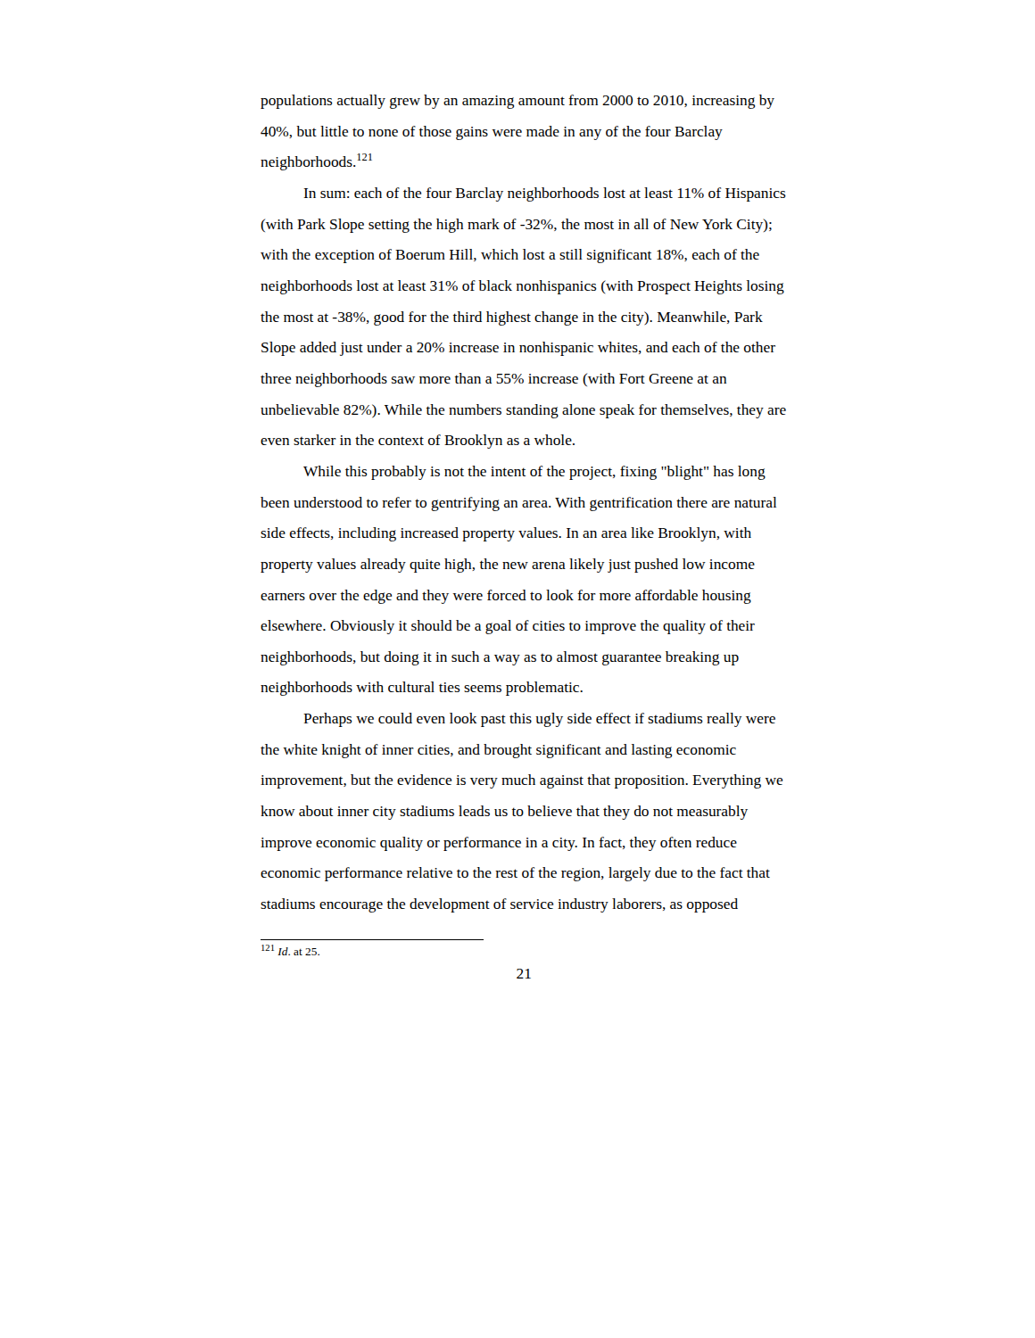populations actually grew by an amazing amount from 2000 to 2010, increasing by 40%, but little to none of those gains were made in any of the four Barclay neighborhoods.121
In sum: each of the four Barclay neighborhoods lost at least 11% of Hispanics (with Park Slope setting the high mark of -32%, the most in all of New York City); with the exception of Boerum Hill, which lost a still significant 18%, each of the neighborhoods lost at least 31% of black nonhispanics (with Prospect Heights losing the most at -38%, good for the third highest change in the city). Meanwhile, Park Slope added just under a 20% increase in nonhispanic whites, and each of the other three neighborhoods saw more than a 55% increase (with Fort Greene at an unbelievable 82%). While the numbers standing alone speak for themselves, they are even starker in the context of Brooklyn as a whole.
While this probably is not the intent of the project, fixing "blight" has long been understood to refer to gentrifying an area. With gentrification there are natural side effects, including increased property values. In an area like Brooklyn, with property values already quite high, the new arena likely just pushed low income earners over the edge and they were forced to look for more affordable housing elsewhere. Obviously it should be a goal of cities to improve the quality of their neighborhoods, but doing it in such a way as to almost guarantee breaking up neighborhoods with cultural ties seems problematic.
Perhaps we could even look past this ugly side effect if stadiums really were the white knight of inner cities, and brought significant and lasting economic improvement, but the evidence is very much against that proposition. Everything we know about inner city stadiums leads us to believe that they do not measurably improve economic quality or performance in a city. In fact, they often reduce economic performance relative to the rest of the region, largely due to the fact that stadiums encourage the development of service industry laborers, as opposed
121 Id. at 25.
21